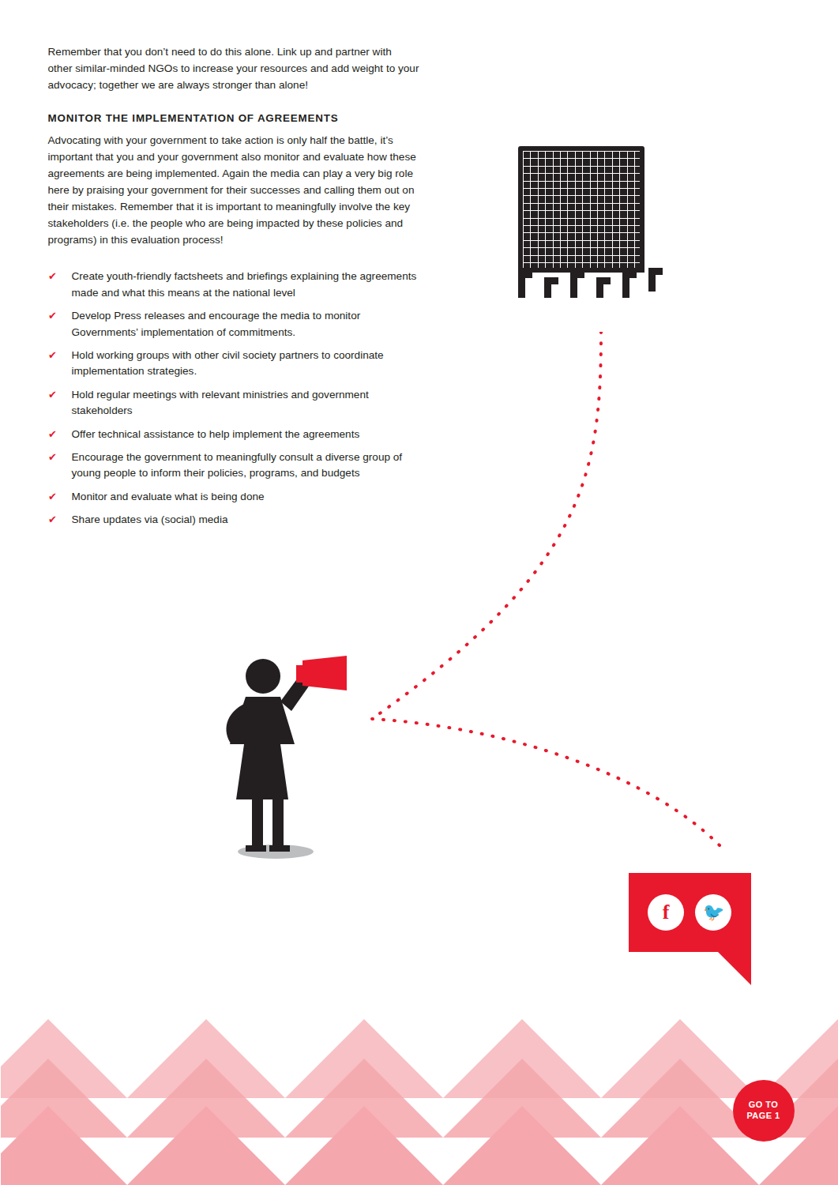Remember that you don’t need to do this alone. Link up and partner with other similar-minded NGOs to increase your resources and add weight to your advocacy; together we are always stronger than alone!
Monitor the implementation of agreements
Advocating with your government to take action is only half the battle, it’s important that you and your government also monitor and evaluate how these agreements are being implemented. Again the media can play a very big role here by praising your government for their successes and calling them out on their mistakes. Remember that it is important to meaningfully involve the key stakeholders (i.e. the people who are being impacted by these policies and programs) in this evaluation process!
Create youth-friendly factsheets and briefings explaining the agreements made and what this means at the national level
Develop Press releases and encourage the media to monitor Governments’ implementation of commitments.
Hold working groups with other civil society partners to coordinate implementation strategies.
Hold regular meetings with relevant ministries and government stakeholders
Offer technical assistance to help implement the agreements
Encourage the government to meaningfully consult a diverse group of young people to inform their policies, programs, and budgets
Monitor and evaluate what is being done
Share updates via (social) media
f
🐦
GO TO
PAGE 1